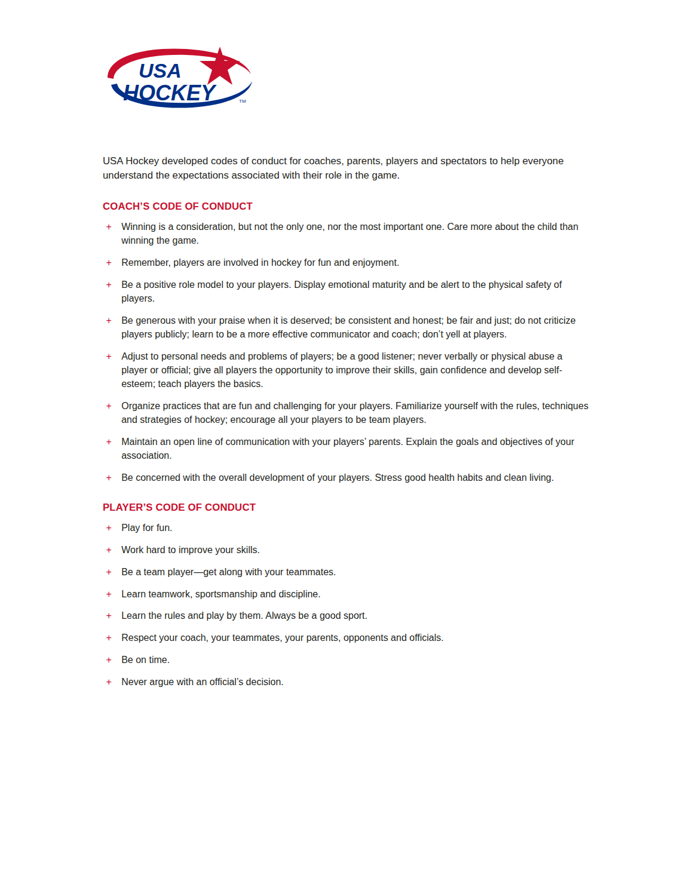USA HOCKEY TM
USA Hockey developed codes of conduct for coaches, parents, players and spectators to help everyone understand the expectations associated with their role in the game.
COACH’S CODE OF CONDUCT
Winning is a consideration, but not the only one, nor the most important one. Care more about the child than winning the game.
Remember, players are involved in hockey for fun and enjoyment.
Be a positive role model to your players. Display emotional maturity and be alert to the physical safety of players.
Be generous with your praise when it is deserved; be consistent and honest; be fair and just; do not criticize players publicly; learn to be a more effective communicator and coach; don’t yell at players.
Adjust to personal needs and problems of players; be a good listener; never verbally or physical abuse a player or official; give all players the opportunity to improve their skills, gain confidence and develop self-esteem; teach players the basics.
Organize practices that are fun and challenging for your players. Familiarize yourself with the rules, techniques and strategies of hockey; encourage all your players to be team players.
Maintain an open line of communication with your players’ parents. Explain the goals and objectives of your association.
Be concerned with the overall development of your players. Stress good health habits and clean living.
PLAYER’S CODE OF CONDUCT
Play for fun.
Work hard to improve your skills.
Be a team player—get along with your teammates.
Learn teamwork, sportsmanship and discipline.
Learn the rules and play by them. Always be a good sport.
Respect your coach, your teammates, your parents, opponents and officials.
Be on time.
Never argue with an official’s decision.